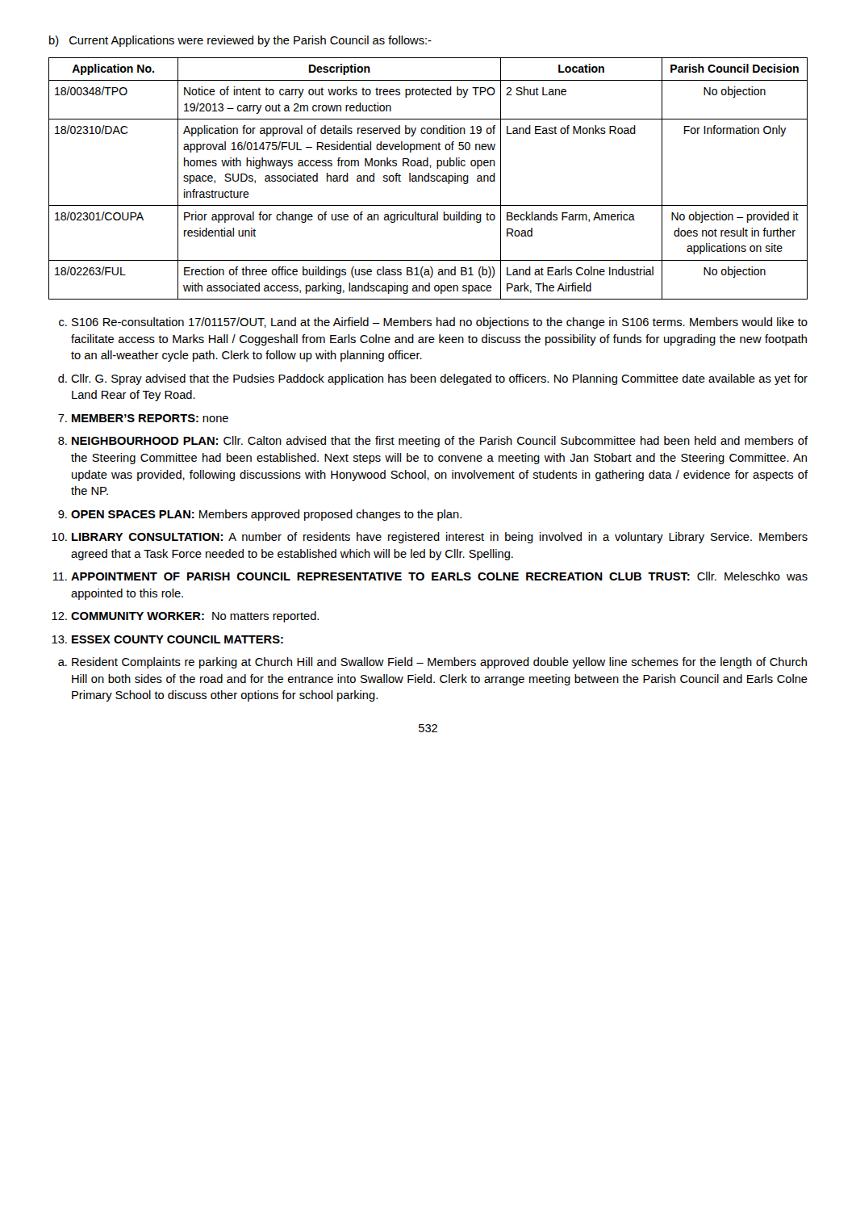b) Current Applications were reviewed by the Parish Council as follows:-
| Application No. | Description | Location | Parish Council Decision |
| --- | --- | --- | --- |
| 18/00348/TPO | Notice of intent to carry out works to trees protected by TPO 19/2013 – carry out a 2m crown reduction | 2 Shut Lane | No objection |
| 18/02310/DAC | Application for approval of details reserved by condition 19 of approval 16/01475/FUL – Residential development of 50 new homes with highways access from Monks Road, public open space, SUDs, associated hard and soft landscaping and infrastructure | Land East of Monks Road | For Information Only |
| 18/02301/COUPA | Prior approval for change of use of an agricultural building to residential unit | Becklands Farm, America Road | No objection – provided it does not result in further applications on site |
| 18/02263/FUL | Erection of three office buildings (use class B1(a) and B1 (b)) with associated access, parking, landscaping and open space | Land at Earls Colne Industrial Park, The Airfield | No objection |
S106 Re-consultation 17/01157/OUT, Land at the Airfield – Members had no objections to the change in S106 terms. Members would like to facilitate access to Marks Hall / Coggeshall from Earls Colne and are keen to discuss the possibility of funds for upgrading the new footpath to an all-weather cycle path. Clerk to follow up with planning officer.
Cllr. G. Spray advised that the Pudsies Paddock application has been delegated to officers. No Planning Committee date available as yet for Land Rear of Tey Road.
MEMBER’S REPORTS: none
NEIGHBOURHOOD PLAN: Cllr. Calton advised that the first meeting of the Parish Council Subcommittee had been held and members of the Steering Committee had been established. Next steps will be to convene a meeting with Jan Stobart and the Steering Committee. An update was provided, following discussions with Honywood School, on involvement of students in gathering data / evidence for aspects of the NP.
OPEN SPACES PLAN: Members approved proposed changes to the plan.
LIBRARY CONSULTATION: A number of residents have registered interest in being involved in a voluntary Library Service. Members agreed that a Task Force needed to be established which will be led by Cllr. Spelling.
APPOINTMENT OF PARISH COUNCIL REPRESENTATIVE TO EARLS COLNE RECREATION CLUB TRUST: Cllr. Meleschko was appointed to this role.
COMMUNITY WORKER: No matters reported.
ESSEX COUNTY COUNCIL MATTERS:
Resident Complaints re parking at Church Hill and Swallow Field – Members approved double yellow line schemes for the length of Church Hill on both sides of the road and for the entrance into Swallow Field. Clerk to arrange meeting between the Parish Council and Earls Colne Primary School to discuss other options for school parking.
532